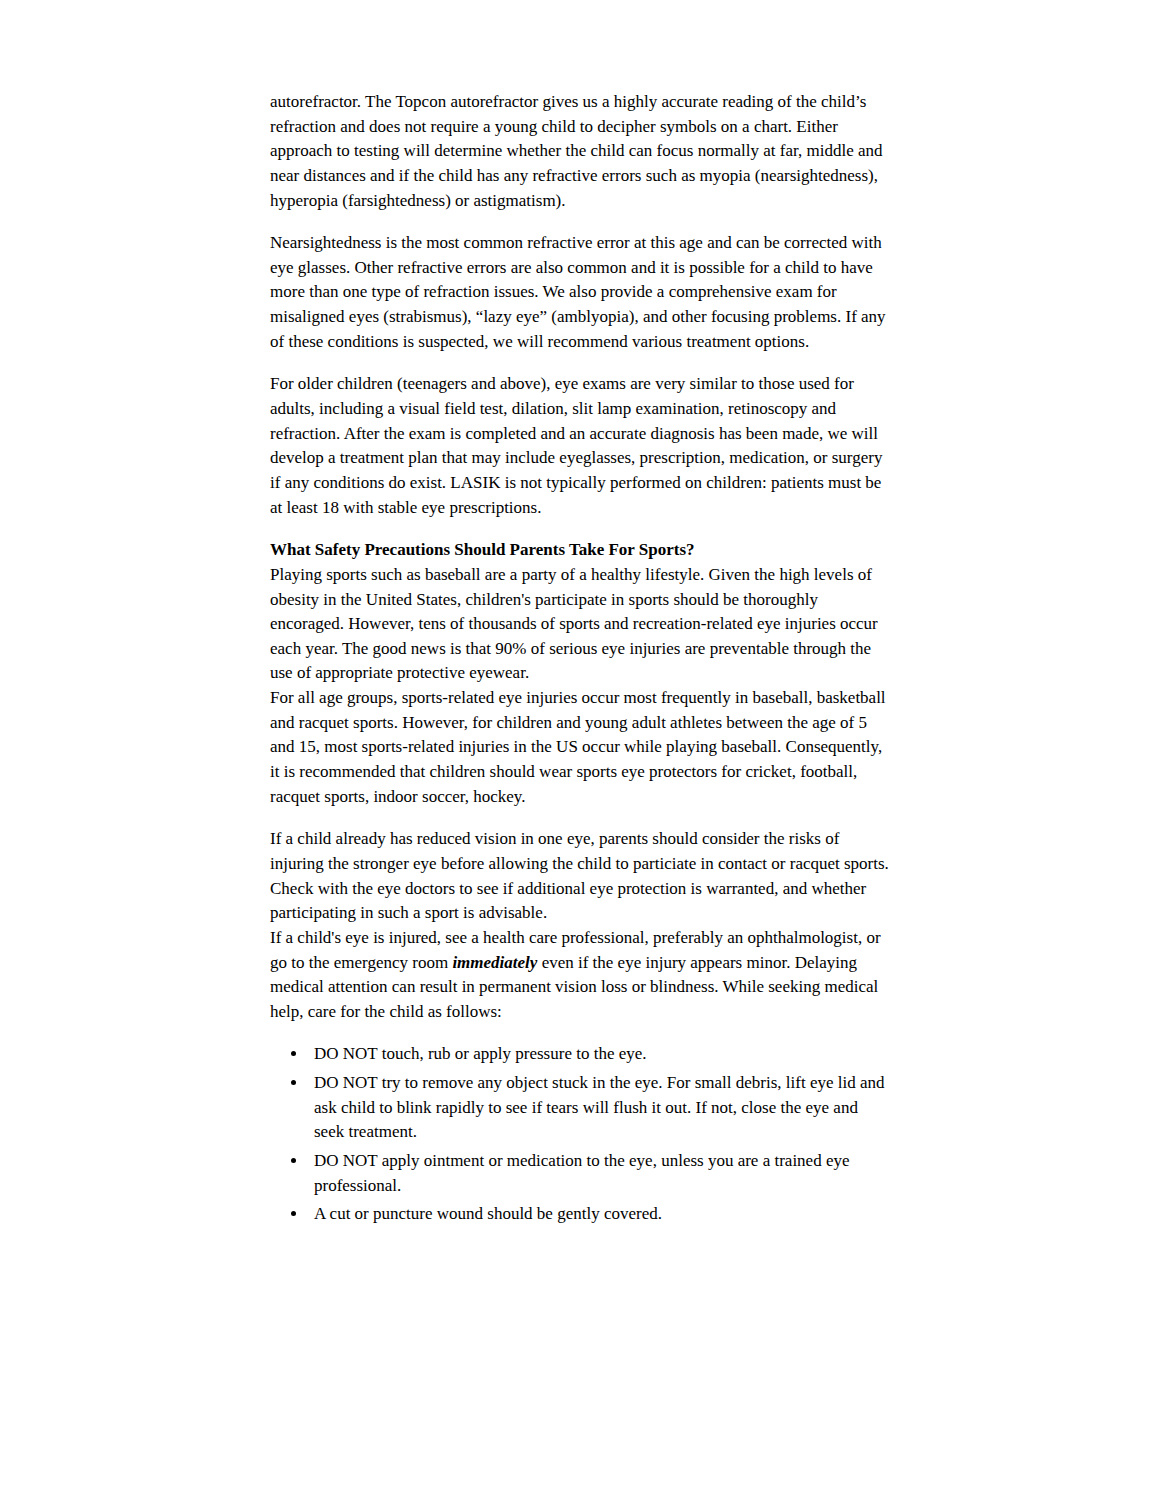autorefractor. The Topcon autorefractor gives us a highly accurate reading of the child’s refraction and does not require a young child to decipher symbols on a chart. Either approach to testing will determine whether the child can focus normally at far, middle and near distances and if the child has any refractive errors such as myopia (nearsightedness), hyperopia (farsightedness) or astigmatism).
Nearsightedness is the most common refractive error at this age and can be corrected with eye glasses. Other refractive errors are also common and it is possible for a child to have more than one type of refraction issues. We also provide a comprehensive exam for misaligned eyes (strabismus), “lazy eye” (amblyopia), and other focusing problems. If any of these conditions is suspected, we will recommend various treatment options.
For older children (teenagers and above), eye exams are very similar to those used for adults, including a visual field test, dilation, slit lamp examination, retinoscopy and refraction. After the exam is completed and an accurate diagnosis has been made, we will develop a treatment plan that may include eyeglasses, prescription, medication, or surgery if any conditions do exist. LASIK is not typically performed on children: patients must be at least 18 with stable eye prescriptions.
What Safety Precautions Should Parents Take For Sports?
Playing sports such as baseball are a party of a healthy lifestyle. Given the high levels of obesity in the United States, children's participate in sports should be thoroughly encoraged. However, tens of thousands of sports and recreation-related eye injuries occur each year. The good news is that 90% of serious eye injuries are preventable through the use of appropriate protective eyewear.
For all age groups, sports-related eye injuries occur most frequently in baseball, basketball and racquet sports. However, for children and young adult athletes between the age of 5 and 15, most sports-related injuries in the US occur while playing baseball. Consequently, it is recommended that children should wear sports eye protectors for cricket, football, racquet sports, indoor soccer, hockey.
If a child already has reduced vision in one eye, parents should consider the risks of injuring the stronger eye before allowing the child to particiate in contact or racquet sports. Check with the eye doctors to see if additional eye protection is warranted, and whether participating in such a sport is advisable.
If a child's eye is injured, see a health care professional, preferably an ophthalmologist, or go to the emergency room immediately even if the eye injury appears minor. Delaying medical attention can result in permanent vision loss or blindness. While seeking medical help, care for the child as follows:
DO NOT touch, rub or apply pressure to the eye.
DO NOT try to remove any object stuck in the eye. For small debris, lift eye lid and ask child to blink rapidly to see if tears will flush it out. If not, close the eye and seek treatment.
DO NOT apply ointment or medication to the eye, unless you are a trained eye professional.
A cut or puncture wound should be gently covered.